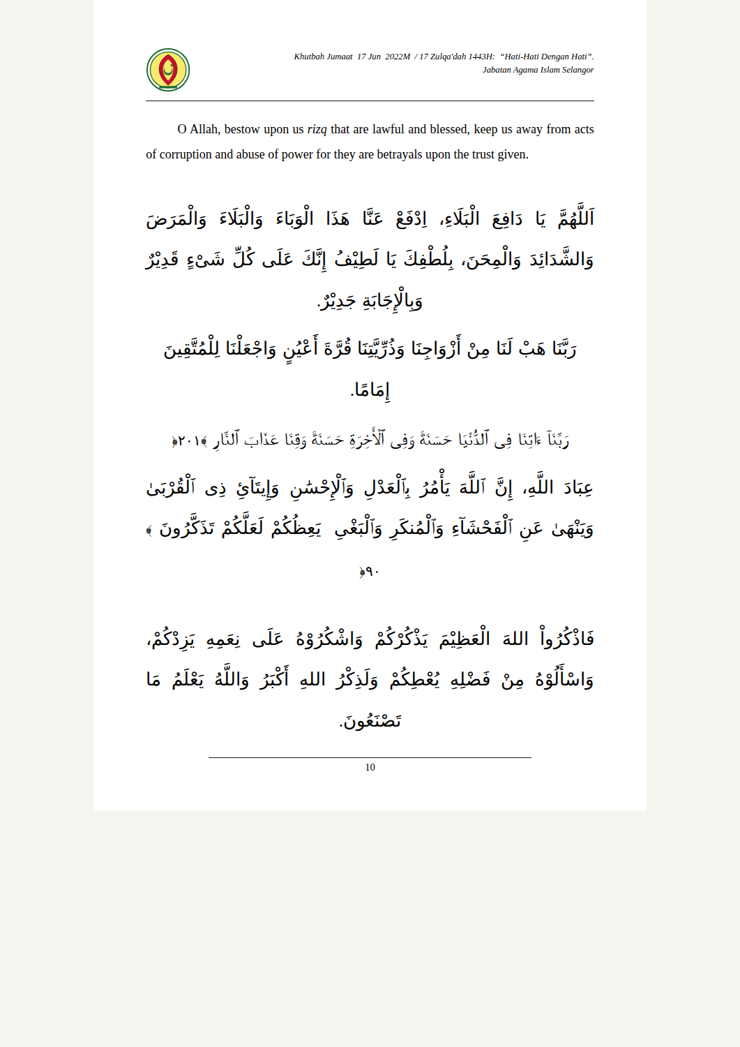Khutbah Jumaat 17 Jun 2022M / 17 Zulqa'dah 1443H: “Hati-Hati Dengan Hati”.
Jabatan Agama Islam Selangor
O Allah, bestow upon us rizq that are lawful and blessed, keep us away from acts of corruption and abuse of power for they are betrayals upon the trust given.
اَللَّهُمَّ يَا دَافِعَ الْبَلَاءِ، اِدْفَعْ عَنَّا هَذَا الْوَبَاءَ وَالْبَلَاءَ وَالْمَرَضَ وَالشَّدَائِدَ وَالْمِحَنَ، بِلُطْفِكَ يَا لَطِيْفُ إِنَّكَ عَلَى كُلِّ شَىْءٍ قَدِيْرٌ وَبِالْإِجَابَةِ جَدِيْرٌ.
رَبَّنَا هَبْ لَنَا مِنْ أَزْوَاجِنَا وَذُرِّيَّتِنَا قُرَّةَ أَعْيُنٍ وَاجْعَلْنَا لِلْمُتَّقِينَ إِمَامًا.
رَبَّنَآ ءَاتِنَا فِى ٱلدُّنْيَا حَسَنَةً وَفِى ٱلْأَخِرَةِ حَسَنَةً وَقِنَا عَذَابَ ٱلنَّارِ ﴾٢٠١﴿
عِبَادَ اللَّهِ، إِنَّ ٱللَّهَ يَأْمُرُ بِٱلْعَدْلِ وَٱلْإِحْسَٰنِ وَإِيتَآئِ ذِى ٱلْقُرْبَىٰ وَيَنْهَىٰ عَنِ ٱلْفَحْشَآءِ وَٱلْمُنكَرِ وَٱلْبَغْىِ يَعِظُكُمْ لَعَلَّكُمْ تَذَكَّرُونَ ﴾٩٠﴿
فَاذْكُرُواْ اللهَ الْعَظِيْمَ يَذْكُرْكُمْ وَاشْكُرُوْهُ عَلَى نِعَمِهِ يَزِدْكُمْ، وَاسْأَلُوْهُ مِنْ فَضْلِهِ يُعْطِكُمْ وَلَذِكْرُ اللهِ أَكْبَرُ وَاللَّهُ يَعْلَمُ مَا تَصْنَعُونَ.
10